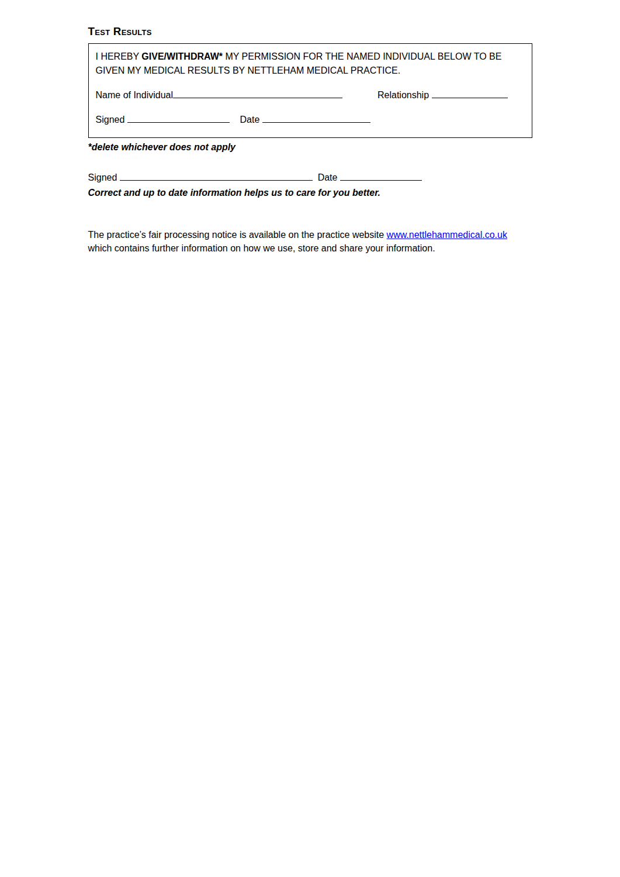Test Results
I hereby GIVE/WITHDRAW* my permission for the named individual below to be given my medical results by Nettleham Medical Practice.
Name of Individual Relationship
Signed Date
*delete whichever does not apply
Signed Date
Correct and up to date information helps us to care for you better.
The practice’s fair processing notice is available on the practice website www.nettlehammedical.co.uk which contains further information on how we use, store and share your information.